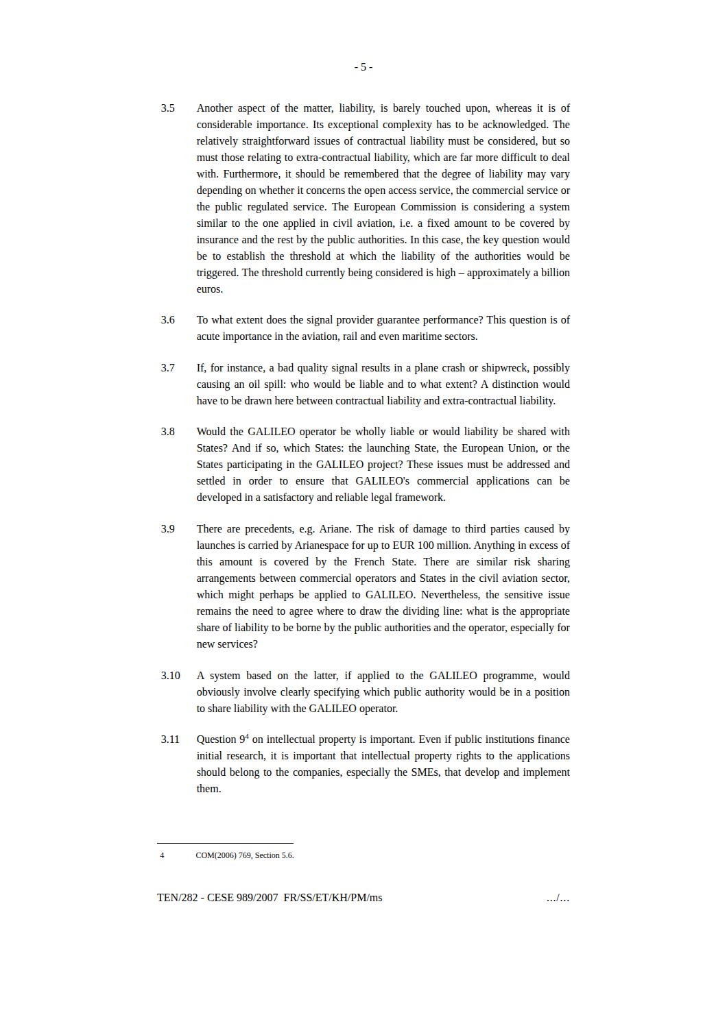- 5 -
3.5
Another aspect of the matter, liability, is barely touched upon, whereas it is of considerable importance. Its exceptional complexity has to be acknowledged. The relatively straightforward issues of contractual liability must be considered, but so must those relating to extra-contractual liability, which are far more difficult to deal with. Furthermore, it should be remembered that the degree of liability may vary depending on whether it concerns the open access service, the commercial service or the public regulated service. The European Commission is considering a system similar to the one applied in civil aviation, i.e. a fixed amount to be covered by insurance and the rest by the public authorities. In this case, the key question would be to establish the threshold at which the liability of the authorities would be triggered. The threshold currently being considered is high – approximately a billion euros.
3.6
To what extent does the signal provider guarantee performance? This question is of acute importance in the aviation, rail and even maritime sectors.
3.7
If, for instance, a bad quality signal results in a plane crash or shipwreck, possibly causing an oil spill: who would be liable and to what extent? A distinction would have to be drawn here between contractual liability and extra-contractual liability.
3.8
Would the GALILEO operator be wholly liable or would liability be shared with States? And if so, which States: the launching State, the European Union, or the States participating in the GALILEO project? These issues must be addressed and settled in order to ensure that GALILEO's commercial applications can be developed in a satisfactory and reliable legal framework.
3.9
There are precedents, e.g. Ariane. The risk of damage to third parties caused by launches is carried by Arianespace for up to EUR 100 million. Anything in excess of this amount is covered by the French State. There are similar risk sharing arrangements between commercial operators and States in the civil aviation sector, which might perhaps be applied to GALILEO. Nevertheless, the sensitive issue remains the need to agree where to draw the dividing line: what is the appropriate share of liability to be borne by the public authorities and the operator, especially for new services?
3.10
A system based on the latter, if applied to the GALILEO programme, would obviously involve clearly specifying which public authority would be in a position to share liability with the GALILEO operator.
3.11
Question 94 on intellectual property is important. Even if public institutions finance initial research, it is important that intellectual property rights to the applications should belong to the companies, especially the SMEs, that develop and implement them.
4
COM(2006) 769, Section 5.6.
TEN/282 - CESE 989/2007 FR/SS/ET/KH/PM/ms
.../...